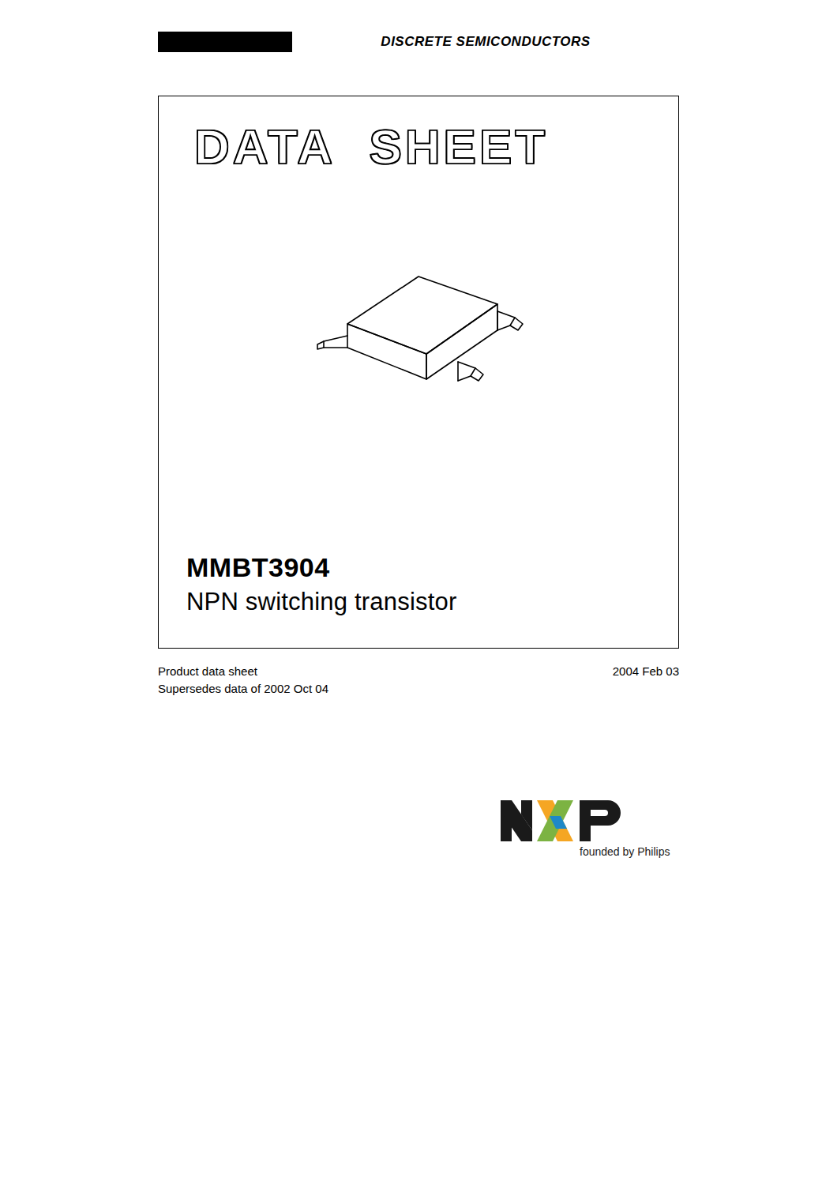DISCRETE SEMICONDUCTORS
DATA SHEET
MMBT3904
NPN switching transistor
Product data sheet
Supersedes data of 2002 Oct 04
2004 Feb 03
founded by Philips